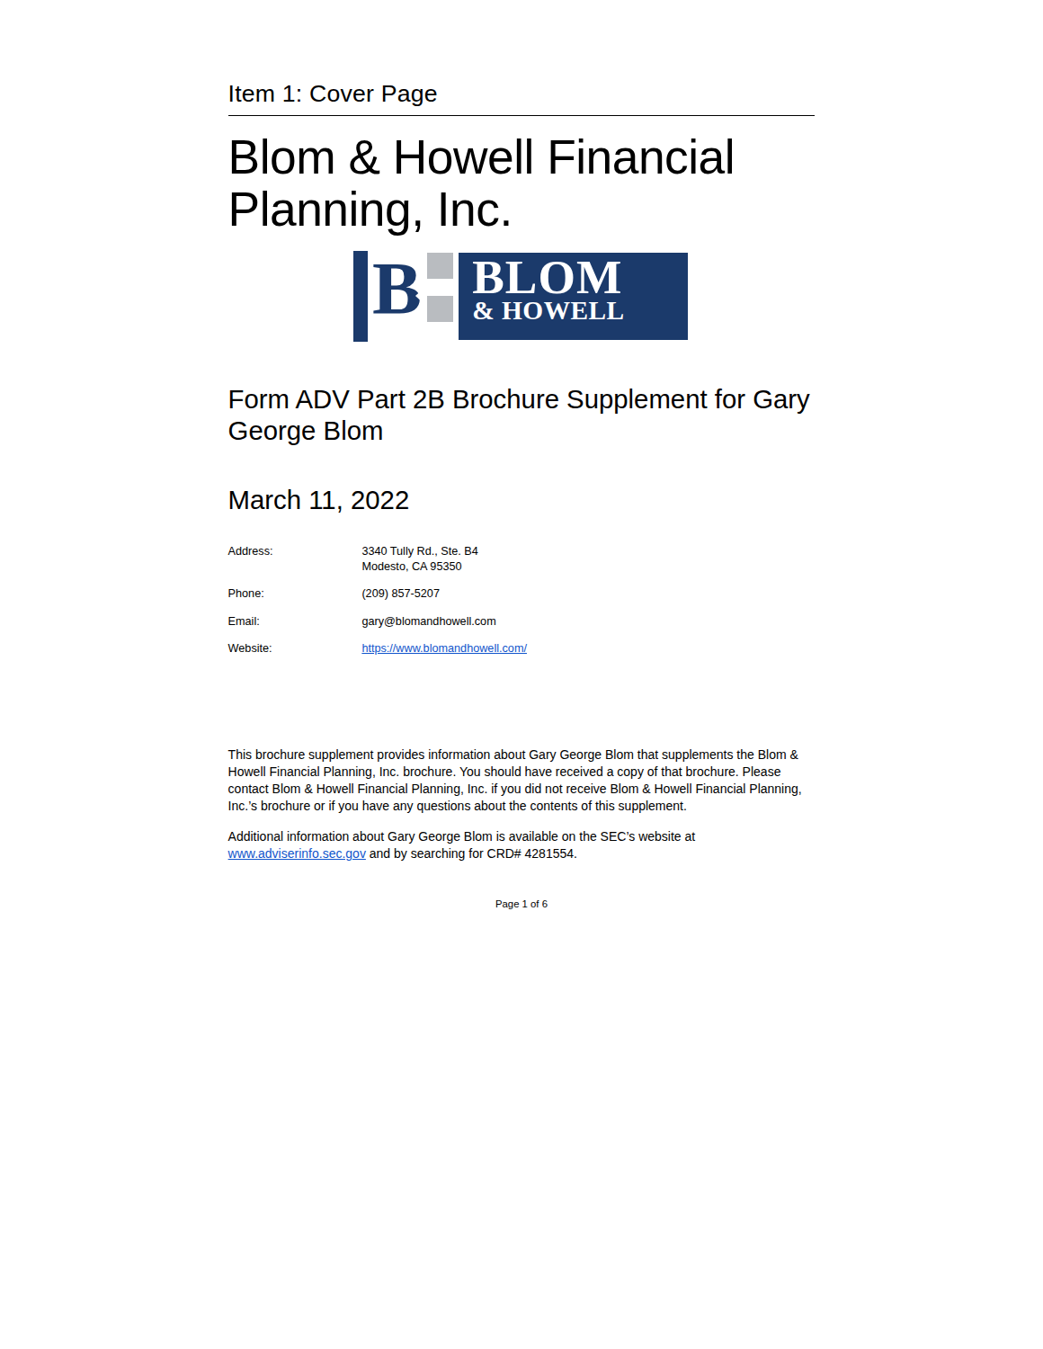Item 1: Cover Page
Blom & Howell Financial Planning, Inc.
B BLOM & HOWELL
Form ADV Part 2B Brochure Supplement for Gary George Blom
March 11, 2022
| Address: | 3340 Tully Rd., Ste. B4 Modesto, CA 95350 |
| Phone: | (209) 857-5207 |
| Email: | gary@blomandhowell.com |
| Website: | https://www.blomandhowell.com/ |
This brochure supplement provides information about Gary George Blom that supplements the Blom & Howell Financial Planning, Inc. brochure. You should have received a copy of that brochure. Please contact Blom & Howell Financial Planning, Inc. if you did not receive Blom & Howell Financial Planning, Inc.’s brochure or if you have any questions about the contents of this supplement.
Additional information about Gary George Blom is available on the SEC’s website at www.adviserinfo.sec.gov and by searching for CRD# 4281554.
Page 1 of 6